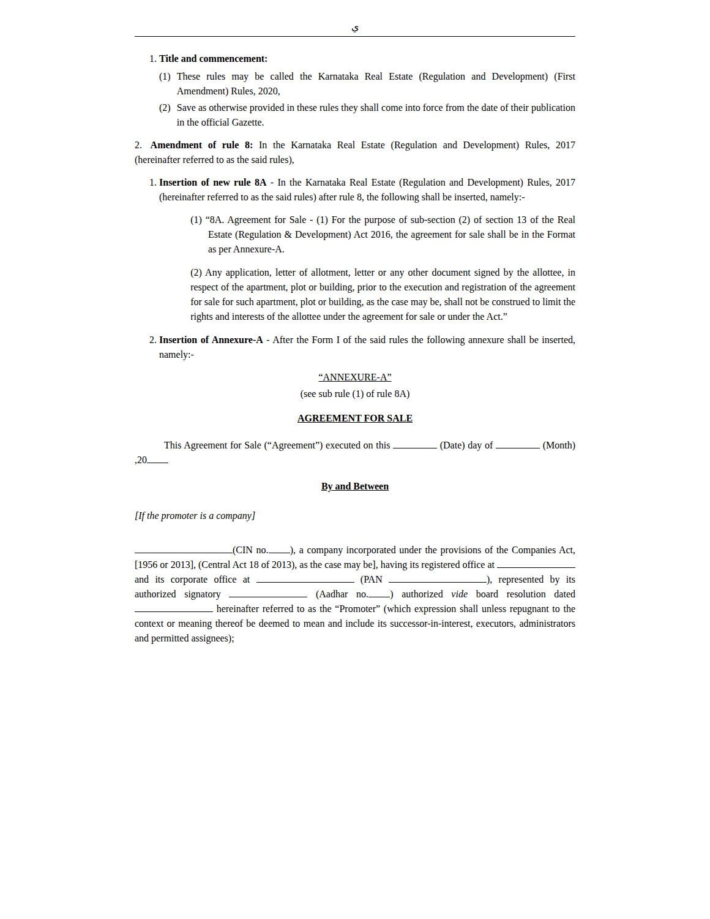ي
Title and commencement:
These rules may be called the Karnataka Real Estate (Regulation and Development) (First Amendment) Rules, 2020,
Save as otherwise provided in these rules they shall come into force from the date of their publication in the official Gazette.
2. Amendment of rule 8: In the Karnataka Real Estate (Regulation and Development) Rules, 2017 (hereinafter referred to as the said rules),
Insertion of new rule 8A - In the Karnataka Real Estate (Regulation and Development) Rules, 2017 (hereinafter referred to as the said rules) after rule 8, the following shall be inserted, namely:-
(1) “8A. Agreement for Sale - (1) For the purpose of sub-section (2) of section 13 of the Real Estate (Regulation & Development) Act 2016, the agreement for sale shall be in the Format as per Annexure-A.
(2) Any application, letter of allotment, letter or any other document signed by the allottee, in respect of the apartment, plot or building, prior to the execution and registration of the agreement for sale for such apartment, plot or building, as the case may be, shall not be construed to limit the rights and interests of the allottee under the agreement for sale or under the Act.”
Insertion of Annexure-A - After the Form I of the said rules the following annexure shall be inserted, namely:-
“ANNEXURE-A”
(see sub rule (1) of rule 8A)
AGREEMENT FOR SALE
This Agreement for Sale (“Agreement”) executed on this (Date) day of (Month) ,20
By and Between
[If the promoter is a company]
(CIN no. ), a company incorporated under the provisions of the Companies Act, [1956 or 2013], (Central Act 18 of 2013), as the case may be], having its registered office at and its corporate office at (PAN ), represented by its authorized signatory (Aadhar no. ) authorized vide board resolution dated hereinafter referred to as the “Promoter” (which expression shall unless repugnant to the context or meaning thereof be deemed to mean and include its successor-in-interest, executors, administrators and permitted assignees);